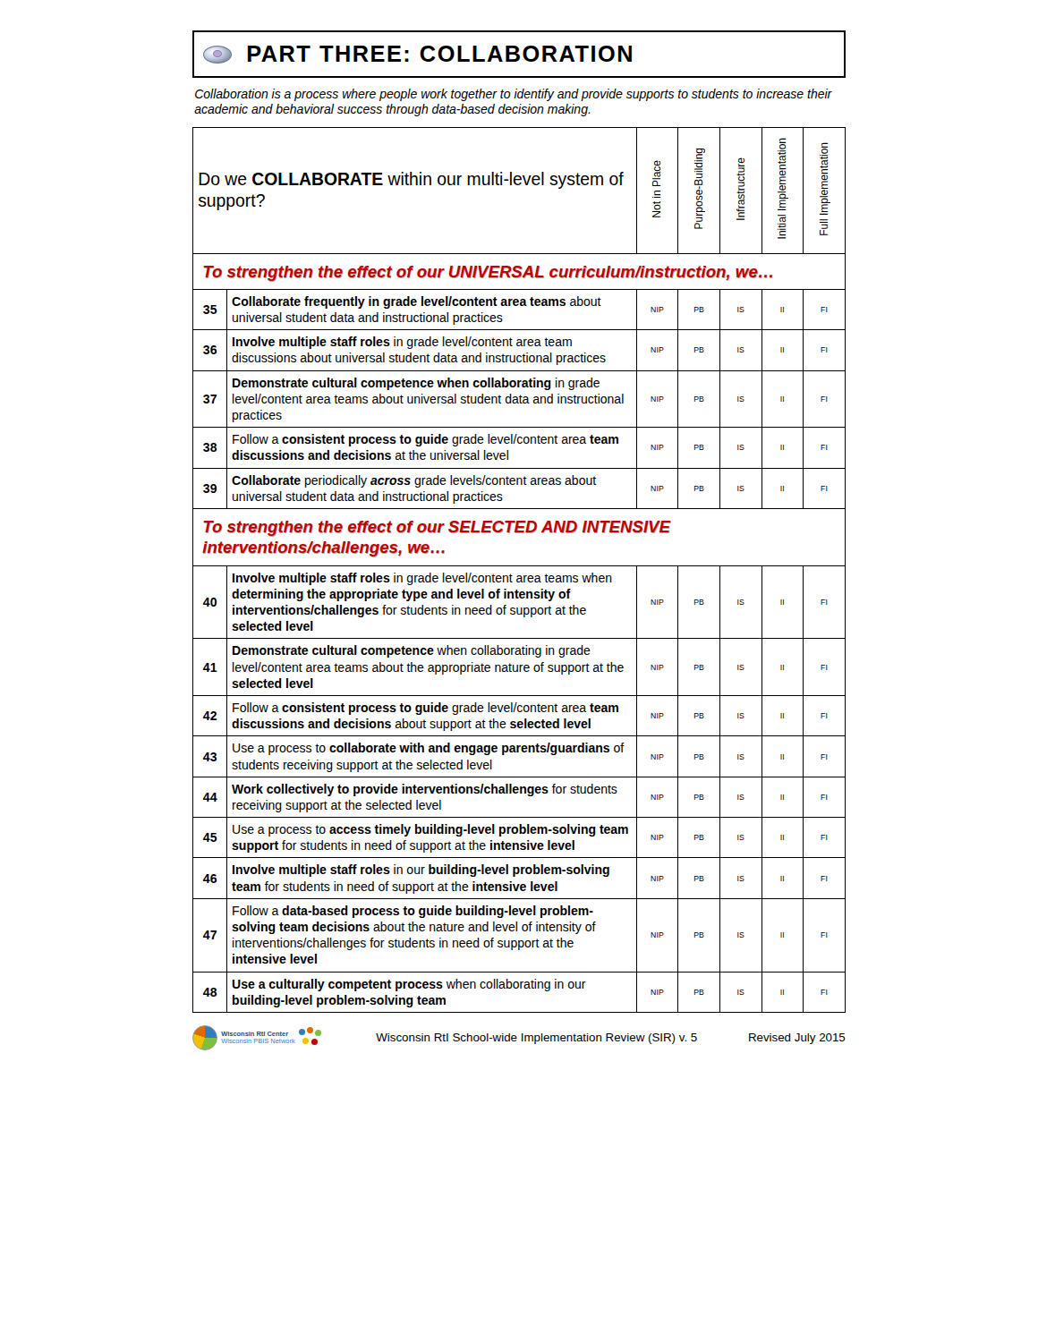PART THREE: COLLABORATION
Collaboration is a process where people work together to identify and provide supports to students to increase their academic and behavioral success through data-based decision making.
| Do we COLLABORATE within our multi-level system of support? | Not in Place | Purpose-Building | Infrastructure | Initial Implementation | Full Implementation |
| --- | --- | --- | --- | --- | --- |
| To strengthen the effect of our UNIVERSAL curriculum/instruction, we… |
| 35 | Collaborate frequently in grade level/content area teams about universal student data and instructional practices | NIP | PB | IS | II | FI |
| 36 | Involve multiple staff roles in grade level/content area team discussions about universal student data and instructional practices | NIP | PB | IS | II | FI |
| 37 | Demonstrate cultural competence when collaborating in grade level/content area teams about universal student data and instructional practices | NIP | PB | IS | II | FI |
| 38 | Follow a consistent process to guide grade level/content area team discussions and decisions at the universal level | NIP | PB | IS | II | FI |
| 39 | Collaborate periodically across grade levels/content areas about universal student data and instructional practices | NIP | PB | IS | II | FI |
| To strengthen the effect of our SELECTED AND INTENSIVE interventions/challenges, we… |
| 40 | Involve multiple staff roles in grade level/content area teams when determining the appropriate type and level of intensity of interventions/challenges for students in need of support at the selected level | NIP | PB | IS | II | FI |
| 41 | Demonstrate cultural competence when collaborating in grade level/content area teams about the appropriate nature of support at the selected level | NIP | PB | IS | II | FI |
| 42 | Follow a consistent process to guide grade level/content area team discussions and decisions about support at the selected level | NIP | PB | IS | II | FI |
| 43 | Use a process to collaborate with and engage parents/guardians of students receiving support at the selected level | NIP | PB | IS | II | FI |
| 44 | Work collectively to provide interventions/challenges for students receiving support at the selected level | NIP | PB | IS | II | FI |
| 45 | Use a process to access timely building-level problem-solving team support for students in need of support at the intensive level | NIP | PB | IS | II | FI |
| 46 | Involve multiple staff roles in our building-level problem-solving team for students in need of support at the intensive level | NIP | PB | IS | II | FI |
| 47 | Follow a data-based process to guide building-level problem-solving team decisions about the nature and level of intensity of interventions/challenges for students in need of support at the intensive level | NIP | PB | IS | II | FI |
| 48 | Use a culturally competent process when collaborating in our building-level problem-solving team | NIP | PB | IS | II | FI |
Wisconsin RtI Center
Wisconsin PBIS Network
Wisconsin RtI School-wide Implementation Review (SIR) v. 5
Revised July 2015